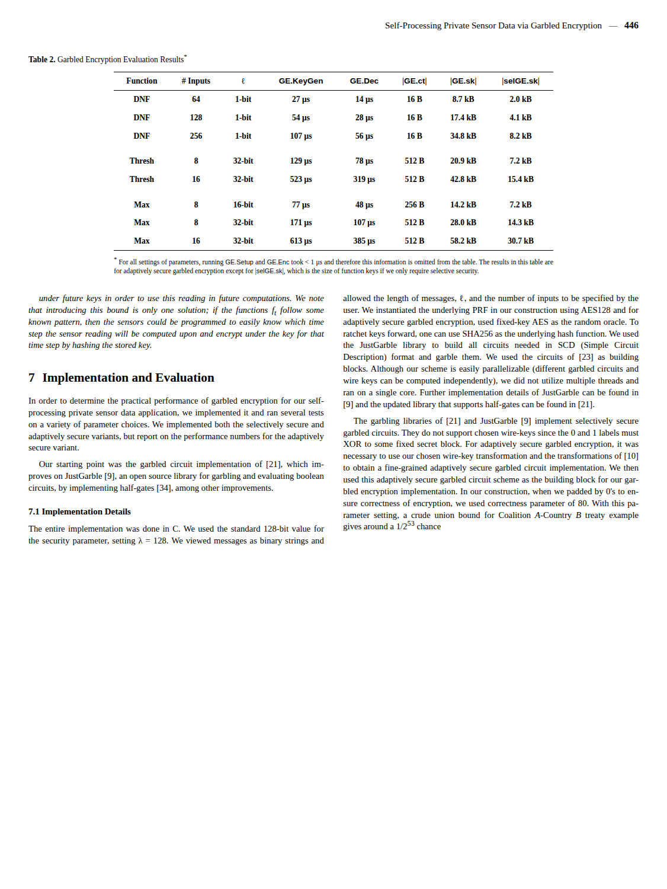Self-Processing Private Sensor Data via Garbled Encryption — 446
Table 2. Garbled Encryption Evaluation Results*
| Function | # Inputs | ℓ | GE.KeyGen | GE.Dec | / GE.ct / | / GE.sk / | / selGE.sk / |
| --- | --- | --- | --- | --- | --- | --- | --- |
| DNF | 64 | 1-bit | 27 μs | 14 μs | 16 B | 8.7 kB | 2.0 kB |
| DNF | 128 | 1-bit | 54 μs | 28 μs | 16 B | 17.4 kB | 4.1 kB |
| DNF | 256 | 1-bit | 107 μs | 56 μs | 16 B | 34.8 kB | 8.2 kB |
| Thresh | 8 | 32-bit | 129 μs | 78 μs | 512 B | 20.9 kB | 7.2 kB |
| Thresh | 16 | 32-bit | 523 μs | 319 μs | 512 B | 42.8 kB | 15.4 kB |
| Max | 8 | 16-bit | 77 μs | 48 μs | 256 B | 14.2 kB | 7.2 kB |
| Max | 8 | 32-bit | 171 μs | 107 μs | 512 B | 28.0 kB | 14.3 kB |
| Max | 16 | 32-bit | 613 μs | 385 μs | 512 B | 58.2 kB | 30.7 kB |
* For all settings of parameters, running GE.Setup and GE.Enc took < 1 μs and therefore this information is omitted from the table. The results in this table are for adaptively secure garbled encryption except for |selGE.sk|, which is the size of function keys if we only require selective security.
under future keys in order to use this reading in future computations. We note that introducing this bound is only one solution; if the functions ft follow some known pattern, then the sensors could be programmed to easily know which time step the sensor reading will be computed upon and encrypt under the key for that time step by hashing the stored key.
7 Implementation and Evaluation
In order to determine the practical performance of garbled encryption for our self-processing private sensor data application, we implemented it and ran several tests on a variety of parameter choices. We implemented both the selectively secure and adaptively secure variants, but report on the performance numbers for the adaptively secure variant.
Our starting point was the garbled circuit implementation of [21], which improves on JustGarble [9], an open source library for garbling and evaluating boolean circuits, by implementing half-gates [34], among other improvements.
7.1 Implementation Details
The entire implementation was done in C. We used the standard 128-bit value for the security parameter, setting λ = 128. We viewed messages as binary strings and allowed the length of messages, ℓ, and the number of inputs to be specified by the user. We instantiated the underlying PRF in our construction using AES128 and for adaptively secure garbled encryption, used fixed-key AES as the random oracle. To ratchet keys forward, one can use SHA256 as the underlying hash function. We used the JustGarble library to build all circuits needed in SCD (Simple Circuit Description) format and garble them. We used the circuits of [23] as building blocks. Although our scheme is easily parallelizable (different garbled circuits and wire keys can be computed independently), we did not utilize multiple threads and ran on a single core. Further implementation details of JustGarble can be found in [9] and the updated library that supports half-gates can be found in [21].
The garbling libraries of [21] and JustGarble [9] implement selectively secure garbled circuits. They do not support chosen wire-keys since the 0 and 1 labels must XOR to some fixed secret block. For adaptively secure garbled encryption, it was necessary to use our chosen wire-key transformation and the transformations of [10] to obtain a fine-grained adaptively secure garbled circuit implementation. We then used this adaptively secure garbled circuit scheme as the building block for our garbled encryption implementation. In our construction, when we padded by 0's to ensure correctness of encryption, we used correctness parameter of 80. With this parameter setting, a crude union bound for Coalition A-Country B treaty example gives around a 1/253 chance